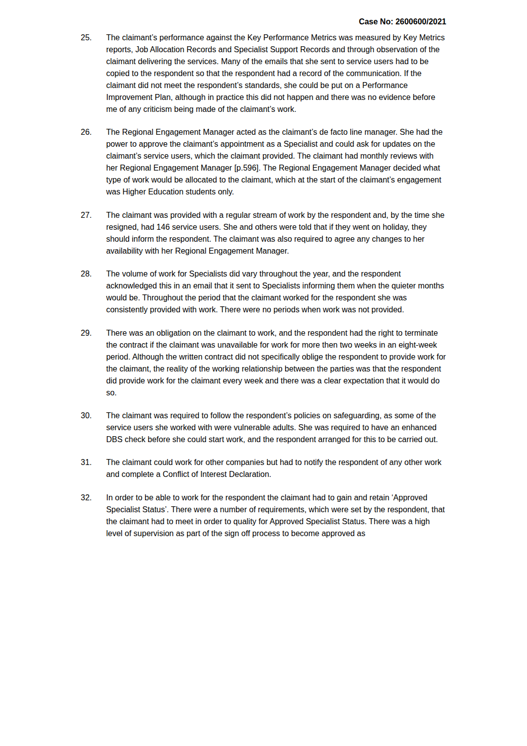Case No: 2600600/2021
25. The claimant’s performance against the Key Performance Metrics was measured by Key Metrics reports, Job Allocation Records and Specialist Support Records and through observation of the claimant delivering the services. Many of the emails that she sent to service users had to be copied to the respondent so that the respondent had a record of the communication. If the claimant did not meet the respondent’s standards, she could be put on a Performance Improvement Plan, although in practice this did not happen and there was no evidence before me of any criticism being made of the claimant’s work.
26. The Regional Engagement Manager acted as the claimant’s de facto line manager. She had the power to approve the claimant’s appointment as a Specialist and could ask for updates on the claimant’s service users, which the claimant provided. The claimant had monthly reviews with her Regional Engagement Manager [p.596]. The Regional Engagement Manager decided what type of work would be allocated to the claimant, which at the start of the claimant’s engagement was Higher Education students only.
27. The claimant was provided with a regular stream of work by the respondent and, by the time she resigned, had 146 service users. She and others were told that if they went on holiday, they should inform the respondent. The claimant was also required to agree any changes to her availability with her Regional Engagement Manager.
28. The volume of work for Specialists did vary throughout the year, and the respondent acknowledged this in an email that it sent to Specialists informing them when the quieter months would be. Throughout the period that the claimant worked for the respondent she was consistently provided with work. There were no periods when work was not provided.
29. There was an obligation on the claimant to work, and the respondent had the right to terminate the contract if the claimant was unavailable for work for more then two weeks in an eight-week period. Although the written contract did not specifically oblige the respondent to provide work for the claimant, the reality of the working relationship between the parties was that the respondent did provide work for the claimant every week and there was a clear expectation that it would do so.
30. The claimant was required to follow the respondent’s policies on safeguarding, as some of the service users she worked with were vulnerable adults. She was required to have an enhanced DBS check before she could start work, and the respondent arranged for this to be carried out.
31. The claimant could work for other companies but had to notify the respondent of any other work and complete a Conflict of Interest Declaration.
32. In order to be able to work for the respondent the claimant had to gain and retain ‘Approved Specialist Status’. There were a number of requirements, which were set by the respondent, that the claimant had to meet in order to quality for Approved Specialist Status. There was a high level of supervision as part of the sign off process to become approved as